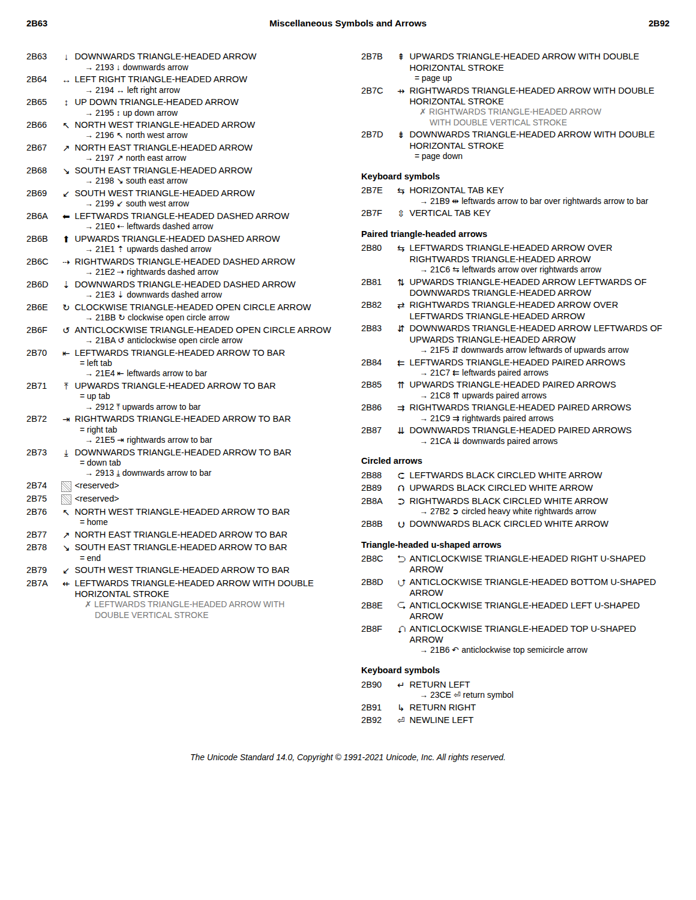2B63 Miscellaneous Symbols and Arrows 2B92
| 2B63 | ↓ | Downwards triangle-headed arrow → 2193 ↓ downwards arrow |
| 2B64 | ↔ | Left right triangle-headed arrow → 2194 ↔ left right arrow |
| 2B65 | ↕ | Up down triangle-headed arrow → 2195 ↕ up down arrow |
| 2B66 | ↖ | North west triangle-headed arrow → 2196 ↖ north west arrow |
| 2B67 | ↗ | North east triangle-headed arrow → 2197 ↗ north east arrow |
| 2B68 | ↘ | South east triangle-headed arrow → 2198 ↘ south east arrow |
| 2B69 | ↙ | South west triangle-headed arrow → 2199 ↙ south west arrow |
| 2B6A | ⬅ | Leftwards triangle-headed dashed arrow → 21E0 ⇠ leftwards dashed arrow |
| 2B6B | ⬆ | Upwards triangle-headed dashed arrow → 21E1 ⇡ upwards dashed arrow |
| 2B6C | ⇢ | Rightwards triangle-headed dashed arrow → 21E2 ⇢ rightwards dashed arrow |
| 2B6D | ⇣ | Downwards triangle-headed dashed arrow → 21E3 ⇣ downwards dashed arrow |
| 2B6E | ↻ | Clockwise triangle-headed open circle arrow → 21BB ↻ clockwise open circle arrow |
| 2B6F | ↺ | Anticlockwise triangle-headed open circle arrow → 21BA ↺ anticlockwise open circle arrow |
| 2B70 | ⇤ | Leftwards triangle-headed arrow to bar = left tab → 21E4 ⇤ leftwards arrow to bar |
| 2B71 | ⤒ | Upwards triangle-headed arrow to bar = up tab → 2912 ⤒ upwards arrow to bar |
| 2B72 | ⇥ | Rightwards triangle-headed arrow to bar = right tab → 21E5 ⇥ rightwards arrow to bar |
| 2B73 | ⤓ | Downwards triangle-headed arrow to bar = down tab → 2913 ⤓ downwards arrow to bar |
| 2B74 | | <reserved> |
| 2B75 | | <reserved> |
| 2B76 | ↖ | North west triangle-headed arrow to bar = home |
| 2B77 | ↗ | North east triangle-headed arrow to bar |
| 2B78 | ↘ | South east triangle-headed arrow to bar = end |
| 2B79 | ↙ | South west triangle-headed arrow to bar |
| 2B7A | ⇷ | Leftwards triangle-headed arrow with double horizontal stroke ✗ Leftwards triangle-headed arrow with double vertical stroke |
| 2B7B | ⇞ | Upwards triangle-headed arrow with double horizontal stroke = page up |
| 2B7C | ⇸ | Rightwards triangle-headed arrow with double horizontal stroke ✗ Rightwards triangle-headed arrow with double vertical stroke |
| 2B7D | ⇟ | Downwards triangle-headed arrow with double horizontal stroke = page down |
Keyboard symbols
| 2B7E | ⇆ | Horizontal tab key → 21B9 ⇹ leftwards arrow to bar over rightwards arrow to bar |
| 2B7F | ⇳ | Vertical tab key |
Paired triangle-headed arrows
| 2B80 | ⇆ | Leftwards triangle-headed arrow over rightwards triangle-headed arrow → 21C6 ⇆ leftwards arrow over rightwards arrow |
| 2B81 | ⇅ | Upwards triangle-headed arrow leftwards of downwards triangle-headed arrow |
| 2B82 | ⇄ | Rightwards triangle-headed arrow over leftwards triangle-headed arrow |
| 2B83 | ⇵ | Downwards triangle-headed arrow leftwards of upwards triangle-headed arrow → 21F5 ⇵ downwards arrow leftwards of upwards arrow |
| 2B84 | ⇇ | Leftwards triangle-headed paired arrows → 21C7 ⇇ leftwards paired arrows |
| 2B85 | ⇈ | Upwards triangle-headed paired arrows → 21C8 ⇈ upwards paired arrows |
| 2B86 | ⇉ | Rightwards triangle-headed paired arrows → 21C9 ⇉ rightwards paired arrows |
| 2B87 | ⇊ | Downwards triangle-headed paired arrows → 21CA ⇊ downwards paired arrows |
Circled arrows
| 2B88 | ⮈ | Leftwards black circled white arrow |
| 2B89 | ⮉ | Upwards black circled white arrow |
| 2B8A | ⮊ | Rightwards black circled white arrow → 27B2 ➲ circled heavy white rightwards arrow |
| 2B8B | ⮋ | Downwards black circled white arrow |
Triangle-headed u-shaped arrows
| 2B8C | ⮌ | Anticlockwise triangle-headed right u-shaped arrow |
| 2B8D | ⮍ | Anticlockwise triangle-headed bottom u-shaped arrow |
| 2B8E | ⮎ | Anticlockwise triangle-headed left u-shaped arrow |
| 2B8F | ⮏ | Anticlockwise triangle-headed top u-shaped arrow → 21B6 ↶ anticlockwise top semicircle arrow |
Keyboard symbols
| 2B90 | ↵ | Return left → 23CE ⏎ return symbol |
| 2B91 | ↳ | Return right |
| 2B92 | ⏎ | Newline left |
The Unicode Standard 14.0, Copyright © 1991-2021 Unicode, Inc. All rights reserved.